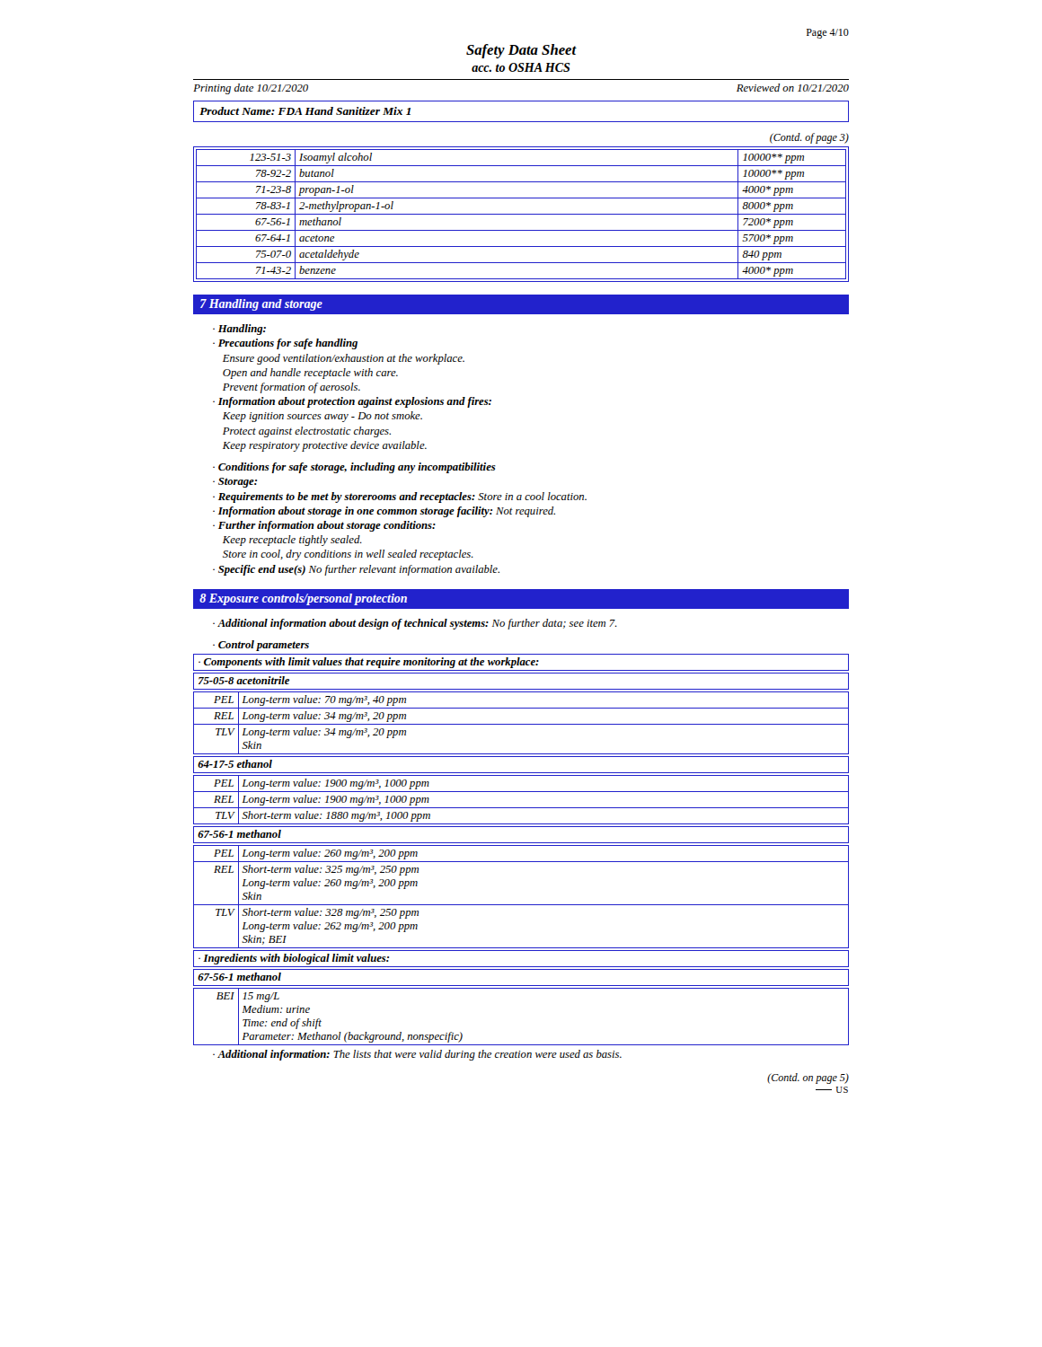Page 4/10
Safety Data Sheet
acc. to OSHA HCS
Printing date 10/21/2020 Reviewed on 10/21/2020
Product Name: FDA Hand Sanitizer Mix 1
(Contd. of page 3)
| 123-51-3 | Isoamyl alcohol | 10000** ppm |
| 78-92-2 | butanol | 10000** ppm |
| 71-23-8 | propan-1-ol | 4000* ppm |
| 78-83-1 | 2-methylpropan-1-ol | 8000* ppm |
| 67-56-1 | methanol | 7200* ppm |
| 67-64-1 | acetone | 5700* ppm |
| 75-07-0 | acetaldehyde | 840 ppm |
| 71-43-2 | benzene | 4000* ppm |
7 Handling and storage
· Handling:
· Precautions for safe handling
Ensure good ventilation/exhaustion at the workplace.
Open and handle receptacle with care.
Prevent formation of aerosols.
· Information about protection against explosions and fires:
Keep ignition sources away - Do not smoke.
Protect against electrostatic charges.
Keep respiratory protective device available.
· Conditions for safe storage, including any incompatibilities
· Storage:
· Requirements to be met by storerooms and receptacles: Store in a cool location.
· Information about storage in one common storage facility: Not required.
· Further information about storage conditions:
Keep receptacle tightly sealed.
Store in cool, dry conditions in well sealed receptacles.
· Specific end use(s) No further relevant information available.
8 Exposure controls/personal protection
· Additional information about design of technical systems: No further data; see item 7.
· Control parameters
| · Components with limit values that require monitoring at the workplace: |
| 75-05-8 acetonitrile |
| PEL | Long-term value: 70 mg/m³, 40 ppm |
| REL | Long-term value: 34 mg/m³, 20 ppm |
| TLV | Long-term value: 34 mg/m³, 20 ppm Skin |
| 64-17-5 ethanol |
| PEL | Long-term value: 1900 mg/m³, 1000 ppm |
| REL | Long-term value: 1900 mg/m³, 1000 ppm |
| TLV | Short-term value: 1880 mg/m³, 1000 ppm |
| 67-56-1 methanol |
| PEL | Long-term value: 260 mg/m³, 200 ppm |
| REL | Short-term value: 325 mg/m³, 250 ppm Long-term value: 260 mg/m³, 200 ppm Skin |
| TLV | Short-term value: 328 mg/m³, 250 ppm Long-term value: 262 mg/m³, 200 ppm Skin; BEI |
| · Ingredients with biological limit values: |
| 67-56-1 methanol |
| BEI | 15 mg/L Medium: urine Time: end of shift Parameter: Methanol (background, nonspecific) |
· Additional information: The lists that were valid during the creation were used as basis.
(Contd. on page 5)
US